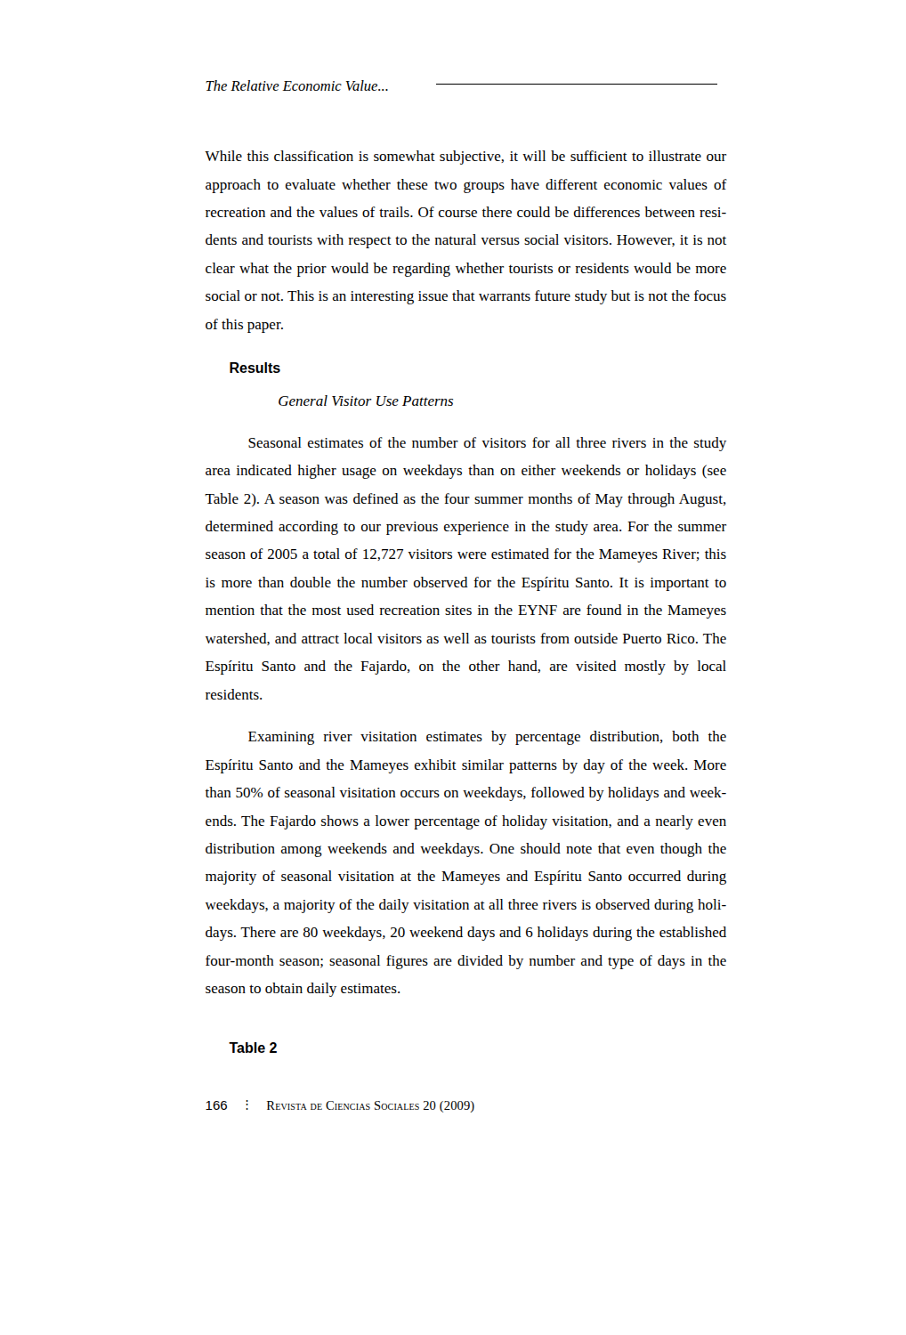The Relative Economic Value...
While this classification is somewhat subjective, it will be sufficient to illustrate our approach to evaluate whether these two groups have different economic values of recreation and the values of trails. Of course there could be differences between residents and tourists with respect to the natural versus social visitors. However, it is not clear what the prior would be regarding whether tourists or residents would be more social or not. This is an interesting issue that warrants future study but is not the focus of this paper.
Results
General Visitor Use Patterns
Seasonal estimates of the number of visitors for all three rivers in the study area indicated higher usage on weekdays than on either weekends or holidays (see Table 2). A season was defined as the four summer months of May through August, determined according to our previous experience in the study area. For the summer season of 2005 a total of 12,727 visitors were estimated for the Mameyes River; this is more than double the number observed for the Espíritu Santo. It is important to mention that the most used recreation sites in the EYNF are found in the Mameyes watershed, and attract local visitors as well as tourists from outside Puerto Rico. The Espíritu Santo and the Fajardo, on the other hand, are visited mostly by local residents.
Examining river visitation estimates by percentage distribution, both the Espíritu Santo and the Mameyes exhibit similar patterns by day of the week. More than 50% of seasonal visitation occurs on weekdays, followed by holidays and weekends. The Fajardo shows a lower percentage of holiday visitation, and a nearly even distribution among weekends and weekdays. One should note that even though the majority of seasonal visitation at the Mameyes and Espíritu Santo occurred during weekdays, a majority of the daily visitation at all three rivers is observed during holidays. There are 80 weekdays, 20 weekend days and 6 holidays during the established four-month season; seasonal figures are divided by number and type of days in the season to obtain daily estimates.
Table 2
166 ⋮ Revista de Ciencias Sociales 20 (2009)